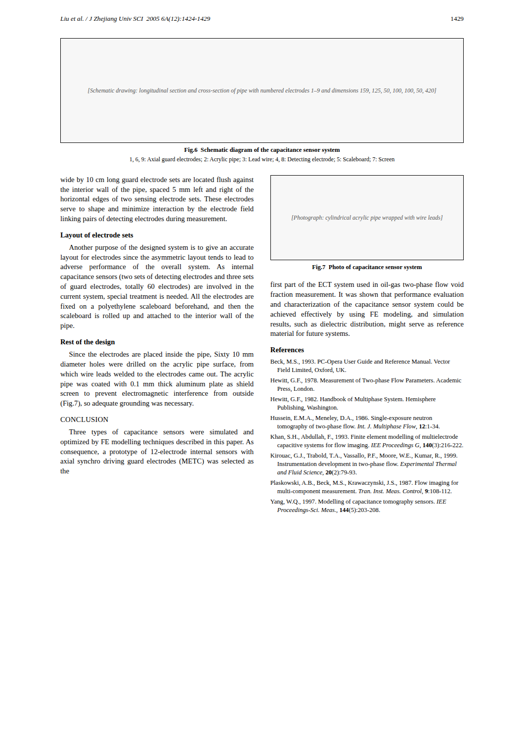Liu et al. / J Zhejiang Univ SCI 2005 6A(12):1424-1429 1429
[Schematic drawing: longitudinal section and cross-section of pipe with numbered electrodes 1–9 and dimensions 159, 125, 50, 100, 100, 50, 420]
Fig.6 Schematic diagram of the capacitance sensor system 1, 6, 9: Axial guard electrodes; 2: Acrylic pipe; 3: Lead wire; 4, 8: Detecting electrode; 5: Scaleboard; 7: Screen
wide by 10 cm long guard electrode sets are located flush against the interior wall of the pipe, spaced 5 mm left and right of the horizontal edges of two sensing electrode sets. These electrodes serve to shape and minimize interaction by the electrode field linking pairs of detecting electrodes during measurement.
Layout of electrode sets
Another purpose of the designed system is to give an accurate layout for electrodes since the asymmetric layout tends to lead to adverse performance of the overall system. As internal capacitance sensors (two sets of detecting electrodes and three sets of guard electrodes, totally 60 electrodes) are involved in the current system, special treatment is needed. All the electrodes are fixed on a polyethylene scaleboard beforehand, and then the scaleboard is rolled up and attached to the interior wall of the pipe.
Rest of the design
Since the electrodes are placed inside the pipe, Sixty 10 mm diameter holes were drilled on the acrylic pipe surface, from which wire leads welded to the electrodes came out. The acrylic pipe was coated with 0.1 mm thick aluminum plate as shield screen to prevent electromagnetic interference from outside (Fig.7), so adequate grounding was necessary.
CONCLUSION
Three types of capacitance sensors were simulated and optimized by FE modelling techniques described in this paper. As consequence, a prototype of 12-electrode internal sensors with axial synchro driving guard electrodes (METC) was selected as the
[Photograph: cylindrical acrylic pipe wrapped with wire leads]
Fig.7 Photo of capacitance sensor system
first part of the ECT system used in oil-gas two-phase flow void fraction measurement. It was shown that performance evaluation and characterization of the capacitance sensor system could be achieved effectively by using FE modeling, and simulation results, such as dielectric distribution, might serve as reference material for future systems.
References
Beck, M.S., 1993. PC-Opera User Guide and Reference Manual. Vector Field Limited, Oxford, UK.
Hewitt, G.F., 1978. Measurement of Two-phase Flow Parameters. Academic Press, London.
Hewitt, G.F., 1982. Handbook of Multiphase System. Hemisphere Publishing, Washington.
Hussein, E.M.A., Meneley, D.A., 1986. Single-exposure neutron tomography of two-phase flow. Int. J. Multiphase Flow, 12:1-34.
Khan, S.H., Abdullah, F., 1993. Finite element modelling of multielectrode capacitive systems for flow imaging. IEE Proceedings G, 140(3):216-222.
Kirouac, G.J., Trabold, T.A., Vassallo, P.F., Moore, W.E., Kumar, R., 1999. Instrumentation development in two-phase flow. Experimental Thermal and Fluid Science, 20(2):79-93.
Plaskowski, A.B., Beck, M.S., Krawaczynski, J.S., 1987. Flow imaging for multi-component measurement. Tran. Inst. Meas. Control, 9:108-112.
Yang, W.Q., 1997. Modelling of capacitance tomography sensors. IEE Proceedings-Sci. Meas., 144(5):203-208.